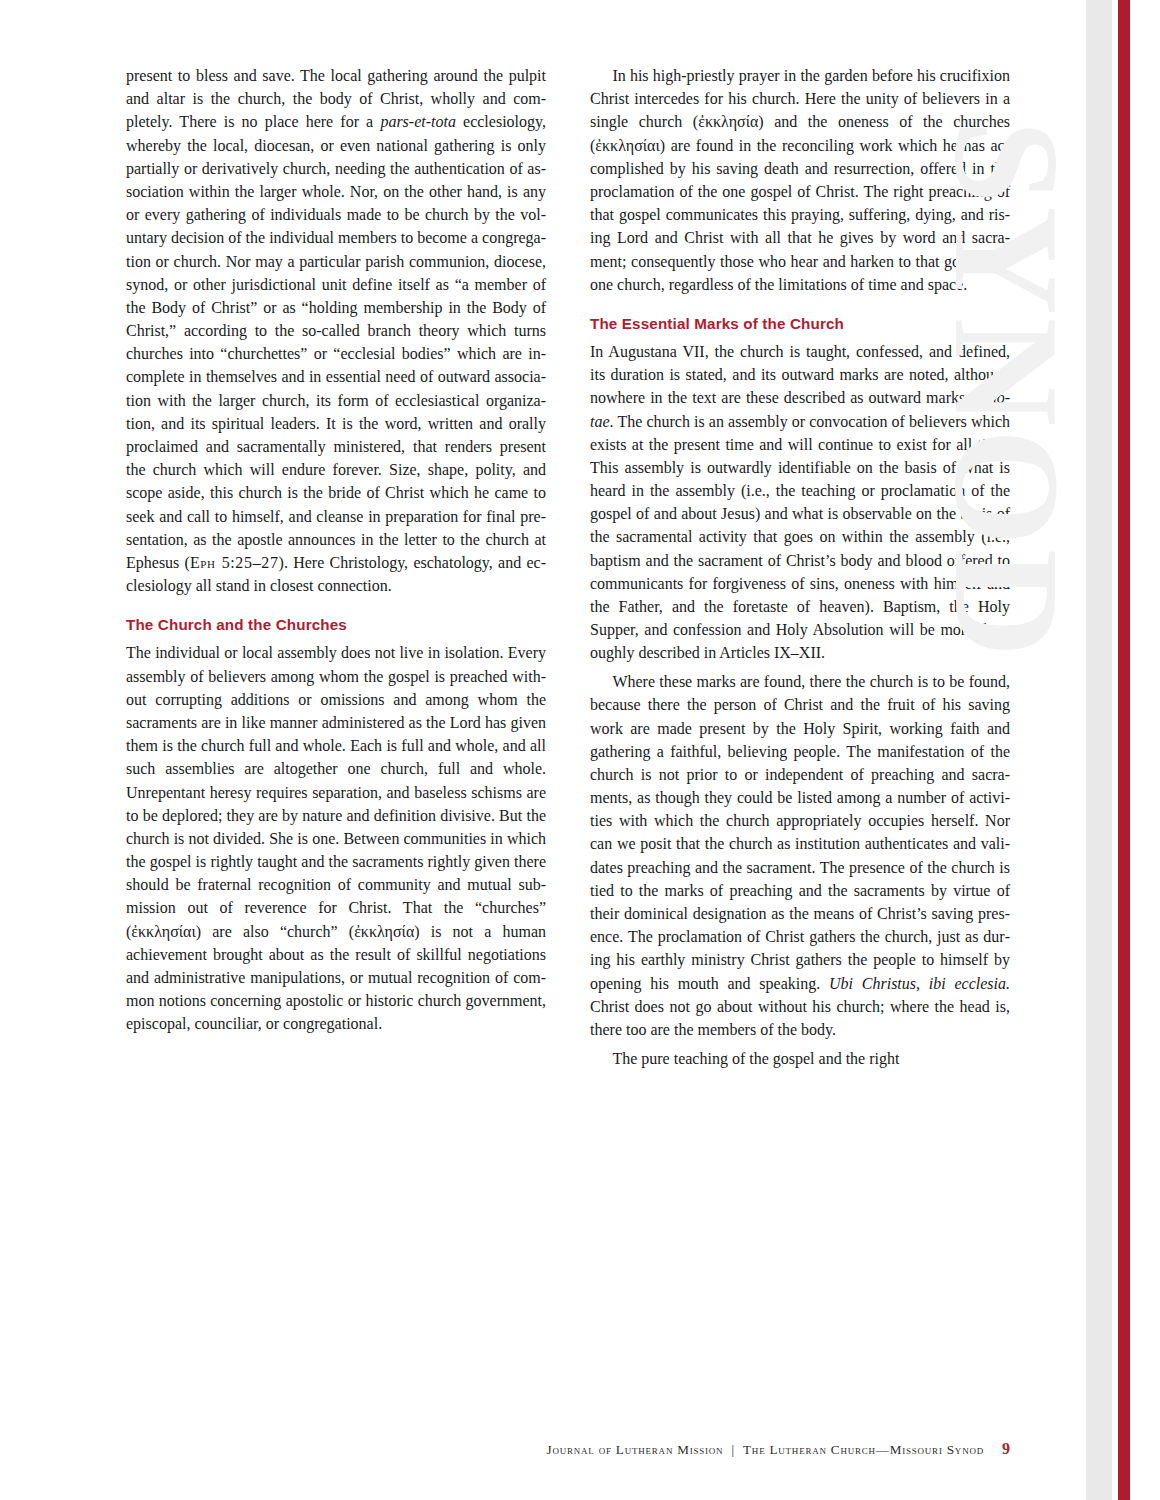SYNOD
present to bless and save. The local gathering around the pulpit and altar is the church, the body of Christ, wholly and completely. There is no place here for a pars-et-tota ecclesiology, whereby the local, diocesan, or even national gathering is only partially or derivatively church, needing the authentication of association within the larger whole. Nor, on the other hand, is any or every gathering of individuals made to be church by the voluntary decision of the individual members to become a congregation or church. Nor may a particular parish communion, diocese, synod, or other jurisdictional unit define itself as “a member of the Body of Christ” or as “holding membership in the Body of Christ,” according to the so-called branch theory which turns churches into “churchettes” or “ecclesial bodies” which are incomplete in themselves and in essential need of outward association with the larger church, its form of ecclesiastical organization, and its spiritual leaders. It is the word, written and orally proclaimed and sacramentally ministered, that renders present the church which will endure forever. Size, shape, polity, and scope aside, this church is the bride of Christ which he came to seek and call to himself, and cleanse in preparation for final presentation, as the apostle announces in the letter to the church at Ephesus (Eph 5:25–27). Here Christology, eschatology, and ecclesiology all stand in closest connection.
The Church and the Churches
The individual or local assembly does not live in isolation. Every assembly of believers among whom the gospel is preached without corrupting additions or omissions and among whom the sacraments are in like manner administered as the Lord has given them is the church full and whole. Each is full and whole, and all such assemblies are altogether one church, full and whole. Unrepentant heresy requires separation, and baseless schisms are to be deplored; they are by nature and definition divisive. But the church is not divided. She is one. Between communities in which the gospel is rightly taught and the sacraments rightly given there should be fraternal recognition of community and mutual submission out of reverence for Christ. That the “churches” (ἐκκλησίαι) are also “church” (ἐκκλησία) is not a human achievement brought about as the result of skillful negotiations and administrative manipulations, or mutual recognition of common notions concerning apostolic or historic church government, episcopal, counciliar, or congregational.
In his high-priestly prayer in the garden before his crucifixion Christ intercedes for his church. Here the unity of believers in a single church (ἐκκλησία) and the oneness of the churches (ἐκκλησίαι) are found in the reconciling work which he has accomplished by his saving death and resurrection, offered in the proclamation of the one gospel of Christ. The right preaching of that gospel communicates this praying, suffering, dying, and rising Lord and Christ with all that he gives by word and sacrament; consequently those who hear and harken to that gospel are one church, regardless of the limitations of time and space.
The Essential Marks of the Church
In Augustana VII, the church is taught, confessed, and defined, its duration is stated, and its outward marks are noted, although nowhere in the text are these described as outward marks or notae. The church is an assembly or convocation of believers which exists at the present time and will continue to exist for all time. This assembly is outwardly identifiable on the basis of what is heard in the assembly (i.e., the teaching or proclamation of the gospel of and about Jesus) and what is observable on the basis of the sacramental activity that goes on within the assembly (i.e., baptism and the sacrament of Christ’s body and blood offered to communicants for forgiveness of sins, oneness with himself and the Father, and the foretaste of heaven). Baptism, the Holy Supper, and confession and Holy Absolution will be more thoroughly described in Articles IX–XII.
Where these marks are found, there the church is to be found, because there the person of Christ and the fruit of his saving work are made present by the Holy Spirit, working faith and gathering a faithful, believing people. The manifestation of the church is not prior to or independent of preaching and sacraments, as though they could be listed among a number of activities with which the church appropriately occupies herself. Nor can we posit that the church as institution authenticates and validates preaching and the sacrament. The presence of the church is tied to the marks of preaching and the sacraments by virtue of their dominical designation as the means of Christ’s saving presence. The proclamation of Christ gathers the church, just as during his earthly ministry Christ gathers the people to himself by opening his mouth and speaking. Ubi Christus, ibi ecclesia. Christ does not go about without his church; where the head is, there too are the members of the body.
The pure teaching of the gospel and the right
Journal of Lutheran Mission | The Lutheran Church—Missouri Synod 9